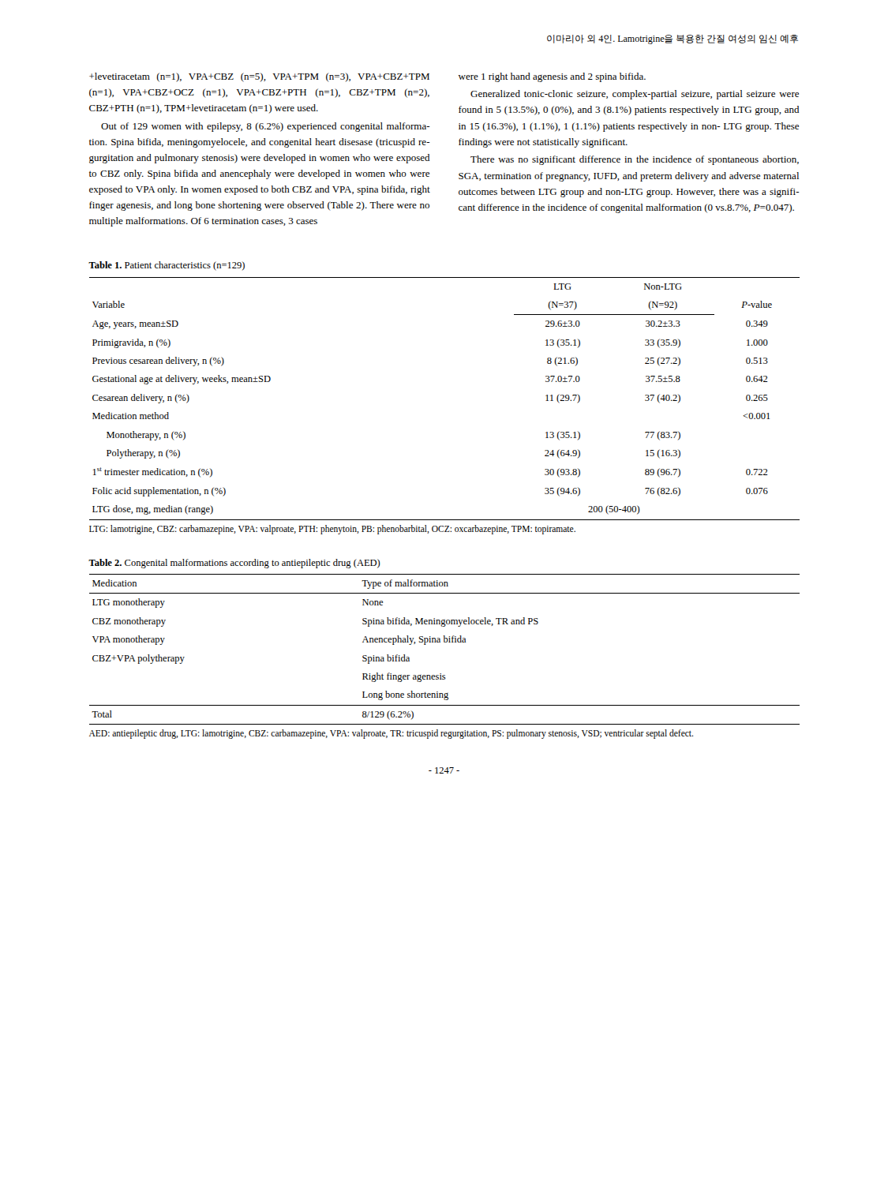이마리아 외 4인. Lamotrigine을 복용한 간질 여성의 임신 예후
+levetiracetam (n=1), VPA+CBZ (n=5), VPA+TPM (n=3), VPA+CBZ+TPM (n=1), VPA+CBZ+OCZ (n=1), VPA+CBZ+PTH (n=1), CBZ+TPM (n=2), CBZ+PTH (n=1), TPM+levetiracetam (n=1) were used.
Out of 129 women with epilepsy, 8 (6.2%) experienced congenital malformation. Spina bifida, meningomyelocele, and congenital heart disesase (tricuspid regurgitation and pulmonary stenosis) were developed in women who were exposed to CBZ only. Spina bifida and anencephaly were developed in women who were exposed to VPA only. In women exposed to both CBZ and VPA, spina bifida, right finger agenesis, and long bone shortening were observed (Table 2). There were no multiple malformations. Of 6 termination cases, 3 cases
were 1 right hand agenesis and 2 spina bifida.
Generalized tonic-clonic seizure, complex-partial seizure, partial seizure were found in 5 (13.5%), 0 (0%), and 3 (8.1%) patients respectively in LTG group, and in 15 (16.3%), 1 (1.1%), 1 (1.1%) patients respectively in non- LTG group. These findings were not statistically significant.
There was no significant difference in the incidence of spontaneous abortion, SGA, termination of pregnancy, IUFD, and preterm delivery and adverse maternal outcomes between LTG group and non-LTG group. However, there was a significant difference in the incidence of congenital malformation (0 vs.8.7%, P=0.047).
Table 1. Patient characteristics (n=129)
| Variable | LTG | Non-LTG | P -value |
| --- | --- | --- | --- |
| (N=37) | (N=92) |
| Age, years, mean±SD | 29.6±3.0 | 30.2±3.3 | 0.349 |
| Primigravida, n (%) | 13 (35.1) | 33 (35.9) | 1.000 |
| Previous cesarean delivery, n (%) | 8 (21.6) | 25 (27.2) | 0.513 |
| Gestational age at delivery, weeks, mean±SD | 37.0±7.0 | 37.5±5.8 | 0.642 |
| Cesarean delivery, n (%) | 11 (29.7) | 37 (40.2) | 0.265 |
| Medication method | | | <0.001 |
| Monotherapy, n (%) | 13 (35.1) | 77 (83.7) | |
| Polytherapy, n (%) | 24 (64.9) | 15 (16.3) | |
| 1 st trimester medication, n (%) | 30 (93.8) | 89 (96.7) | 0.722 |
| Folic acid supplementation, n (%) | 35 (94.6) | 76 (82.6) | 0.076 |
| LTG dose, mg, median (range) | 200 (50-400) | |
LTG: lamotrigine, CBZ: carbamazepine, VPA: valproate, PTH: phenytoin, PB: phenobarbital, OCZ: oxcarbazepine, TPM: topiramate.
Table 2. Congenital malformations according to antiepileptic drug (AED)
| Medication | Type of malformation |
| --- | --- |
| LTG monotherapy | None |
| CBZ monotherapy | Spina bifida, Meningomyelocele, TR and PS |
| VPA monotherapy | Anencephaly, Spina bifida |
| CBZ+VPA polytherapy | Spina bifida |
| | Right finger agenesis |
| | Long bone shortening |
| Total | 8/129 (6.2%) |
AED: antiepileptic drug, LTG: lamotrigine, CBZ: carbamazepine, VPA: valproate, TR: tricuspid regurgitation, PS: pulmonary stenosis, VSD; ventricular septal defect.
- 1247 -